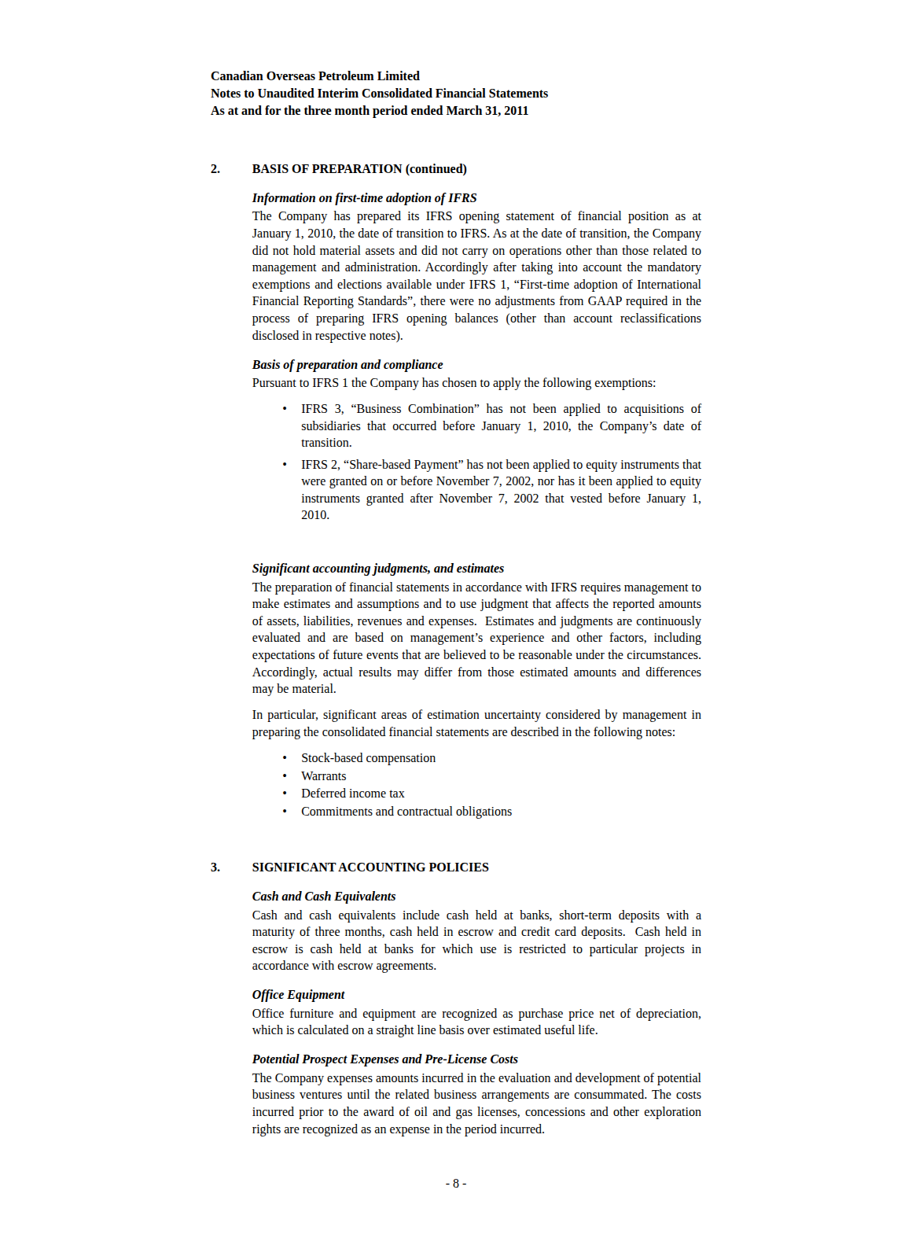Canadian Overseas Petroleum Limited
Notes to Unaudited Interim Consolidated Financial Statements
As at and for the three month period ended March 31, 2011
2.
BASIS OF PREPARATION (continued)
Information on first-time adoption of IFRS
The Company has prepared its IFRS opening statement of financial position as at January 1, 2010, the date of transition to IFRS. As at the date of transition, the Company did not hold material assets and did not carry on operations other than those related to management and administration. Accordingly after taking into account the mandatory exemptions and elections available under IFRS 1, “First-time adoption of International Financial Reporting Standards”, there were no adjustments from GAAP required in the process of preparing IFRS opening balances (other than account reclassifications disclosed in respective notes).
Basis of preparation and compliance
Pursuant to IFRS 1 the Company has chosen to apply the following exemptions:
IFRS 3, “Business Combination” has not been applied to acquisitions of subsidiaries that occurred before January 1, 2010, the Company’s date of transition.
IFRS 2, “Share-based Payment” has not been applied to equity instruments that were granted on or before November 7, 2002, nor has it been applied to equity instruments granted after November 7, 2002 that vested before January 1, 2010.
Significant accounting judgments, and estimates
The preparation of financial statements in accordance with IFRS requires management to make estimates and assumptions and to use judgment that affects the reported amounts of assets, liabilities, revenues and expenses. Estimates and judgments are continuously evaluated and are based on management’s experience and other factors, including expectations of future events that are believed to be reasonable under the circumstances. Accordingly, actual results may differ from those estimated amounts and differences may be material.
In particular, significant areas of estimation uncertainty considered by management in preparing the consolidated financial statements are described in the following notes:
Stock-based compensation
Warrants
Deferred income tax
Commitments and contractual obligations
3.
SIGNIFICANT ACCOUNTING POLICIES
Cash and Cash Equivalents
Cash and cash equivalents include cash held at banks, short-term deposits with a maturity of three months, cash held in escrow and credit card deposits. Cash held in escrow is cash held at banks for which use is restricted to particular projects in accordance with escrow agreements.
Office Equipment
Office furniture and equipment are recognized as purchase price net of depreciation, which is calculated on a straight line basis over estimated useful life.
Potential Prospect Expenses and Pre-License Costs
The Company expenses amounts incurred in the evaluation and development of potential business ventures until the related business arrangements are consummated. The costs incurred prior to the award of oil and gas licenses, concessions and other exploration rights are recognized as an expense in the period incurred.
- 8 -